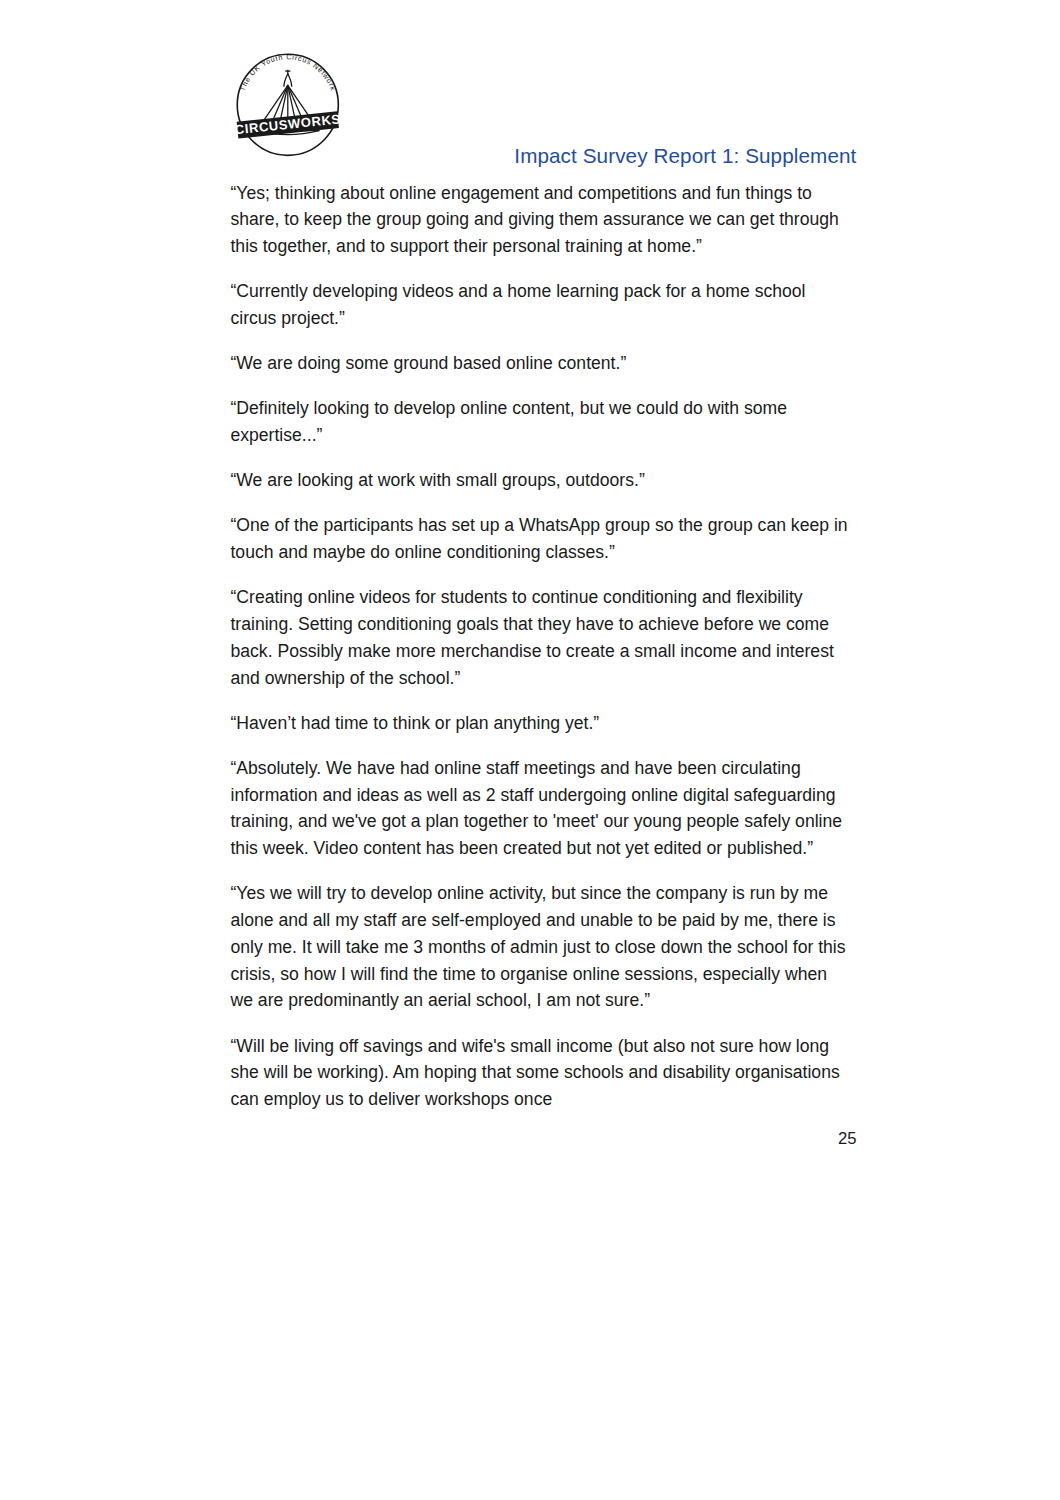The UK Youth Circus Network CIRCUSWORKS
Impact Survey Report 1: Supplement
“Yes; thinking about online engagement and competitions and fun things to share, to keep the group going and giving them assurance we can get through this together, and to support their personal training at home.”
“Currently developing videos and a home learning pack for a home school circus project.”
“We are doing some ground based online content.”
“Definitely looking to develop online content, but we could do with some expertise...”
“We are looking at work with small groups, outdoors.”
“One of the participants has set up a WhatsApp group so the group can keep in touch and maybe do online conditioning classes.”
“Creating online videos for students to continue conditioning and flexibility training. Setting conditioning goals that they have to achieve before we come back. Possibly make more merchandise to create a small income and interest and ownership of the school.”
“Haven’t had time to think or plan anything yet.”
“Absolutely. We have had online staff meetings and have been circulating information and ideas as well as 2 staff undergoing online digital safeguarding training, and we've got a plan together to 'meet' our young people safely online this week. Video content has been created but not yet edited or published.”
“Yes we will try to develop online activity, but since the company is run by me alone and all my staff are self-employed and unable to be paid by me, there is only me. It will take me 3 months of admin just to close down the school for this crisis, so how I will find the time to organise online sessions, especially when we are predominantly an aerial school, I am not sure.”
“Will be living off savings and wife's small income (but also not sure how long she will be working). Am hoping that some schools and disability organisations can employ us to deliver workshops once
25